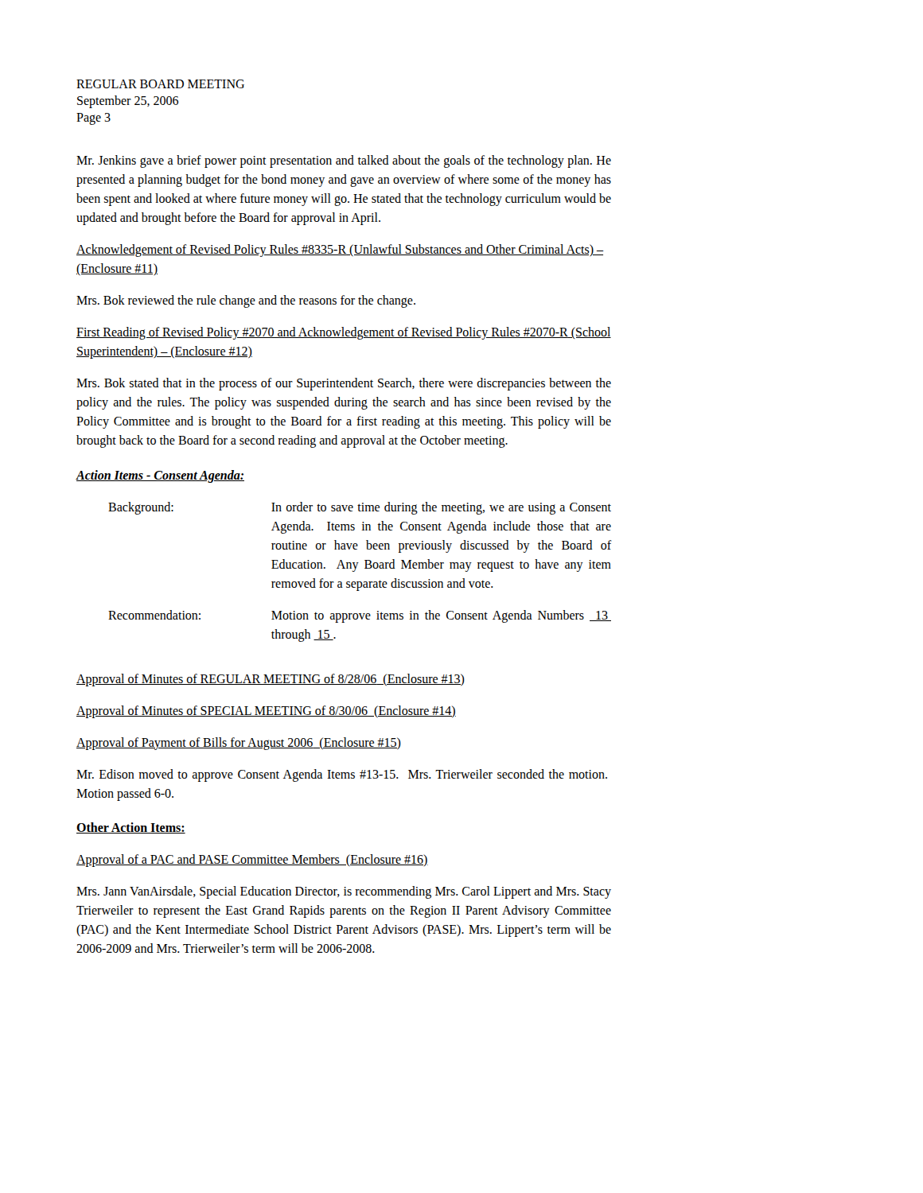REGULAR BOARD MEETING
September 25, 2006
Page 3
Mr. Jenkins gave a brief power point presentation and talked about the goals of the technology plan. He presented a planning budget for the bond money and gave an overview of where some of the money has been spent and looked at where future money will go. He stated that the technology curriculum would be updated and brought before the Board for approval in April.
Acknowledgement of Revised Policy Rules #8335-R (Unlawful Substances and Other Criminal Acts) – (Enclosure #11)
Mrs. Bok reviewed the rule change and the reasons for the change.
First Reading of Revised Policy #2070 and Acknowledgement of Revised Policy Rules #2070-R (School Superintendent) – (Enclosure #12)
Mrs. Bok stated that in the process of our Superintendent Search, there were discrepancies between the policy and the rules. The policy was suspended during the search and has since been revised by the Policy Committee and is brought to the Board for a first reading at this meeting. This policy will be brought back to the Board for a second reading and approval at the October meeting.
Action Items - Consent Agenda:
| Background: | In order to save time during the meeting, we are using a Consent Agenda. Items in the Consent Agenda include those that are routine or have been previously discussed by the Board of Education. Any Board Member may request to have any item removed for a separate discussion and vote. |
| Recommendation: | Motion to approve items in the Consent Agenda Numbers 13 through 15 . |
Approval of Minutes of REGULAR MEETING of 8/28/06 (Enclosure #13)
Approval of Minutes of SPECIAL MEETING of 8/30/06 (Enclosure #14)
Approval of Payment of Bills for August 2006 (Enclosure #15)
Mr. Edison moved to approve Consent Agenda Items #13-15. Mrs. Trierweiler seconded the motion. Motion passed 6-0.
Other Action Items:
Approval of a PAC and PASE Committee Members (Enclosure #16)
Mrs. Jann VanAirsdale, Special Education Director, is recommending Mrs. Carol Lippert and Mrs. Stacy Trierweiler to represent the East Grand Rapids parents on the Region II Parent Advisory Committee (PAC) and the Kent Intermediate School District Parent Advisors (PASE). Mrs. Lippert’s term will be 2006-2009 and Mrs. Trierweiler’s term will be 2006-2008.